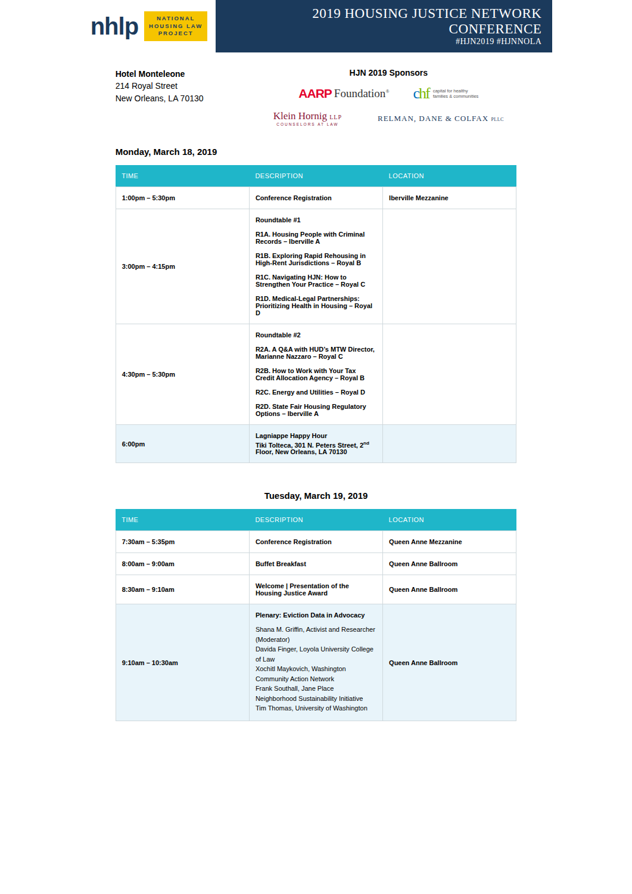nhlp NATIONAL
HOUSING LAW
PROJECT
2019 HOUSING JUSTICE NETWORK CONFERENCE
#HJN2019 #HJNNOLA
Hotel Monteleone
214 Royal Street
New Orleans, LA 70130
HJN 2019 Sponsors
AARP Foundation®
chf capital for healthy
families & communities
Klein Hornig LLP
COUNSELORS AT LAW
RELMAN, DANE & COLFAX PLLC
Monday, March 18, 2019
| TIME | DESCRIPTION | LOCATION |
| --- | --- | --- |
| 1:00pm – 5:30pm | Conference Registration | Iberville Mezzanine |
| 3:00pm – 4:15pm | Roundtable #1 R1A. Housing People with Criminal Records – Iberville A R1B. Exploring Rapid Rehousing in High-Rent Jurisdictions – Royal B R1C. Navigating HJN: How to Strengthen Your Practice – Royal C R1D. Medical-Legal Partnerships: Prioritizing Health in Housing – Royal D | |
| 4:30pm – 5:30pm | Roundtable #2 R2A. A Q&A with HUD’s MTW Director, Marianne Nazzaro – Royal C R2B. How to Work with Your Tax Credit Allocation Agency – Royal B R2C. Energy and Utilities – Royal D R2D. State Fair Housing Regulatory Options – Iberville A | |
| 6:00pm | Lagniappe Happy Hour Tiki Tolteca, 301 N. Peters Street, 2 nd Floor, New Orleans, LA 70130 | |
Tuesday, March 19, 2019
| TIME | DESCRIPTION | LOCATION |
| --- | --- | --- |
| 7:30am – 5:35pm | Conference Registration | Queen Anne Mezzanine |
| 8:00am – 9:00am | Buffet Breakfast | Queen Anne Ballroom |
| 8:30am – 9:10am | Welcome / Presentation of the Housing Justice Award | Queen Anne Ballroom |
| 9:10am – 10:30am | Plenary: Eviction Data in Advocacy Shana M. Griffin, Activist and Researcher (Moderator) Davida Finger, Loyola University College of Law Xochitl Maykovich, Washington Community Action Network Frank Southall, Jane Place Neighborhood Sustainability Initiative Tim Thomas, University of Washington | Queen Anne Ballroom |